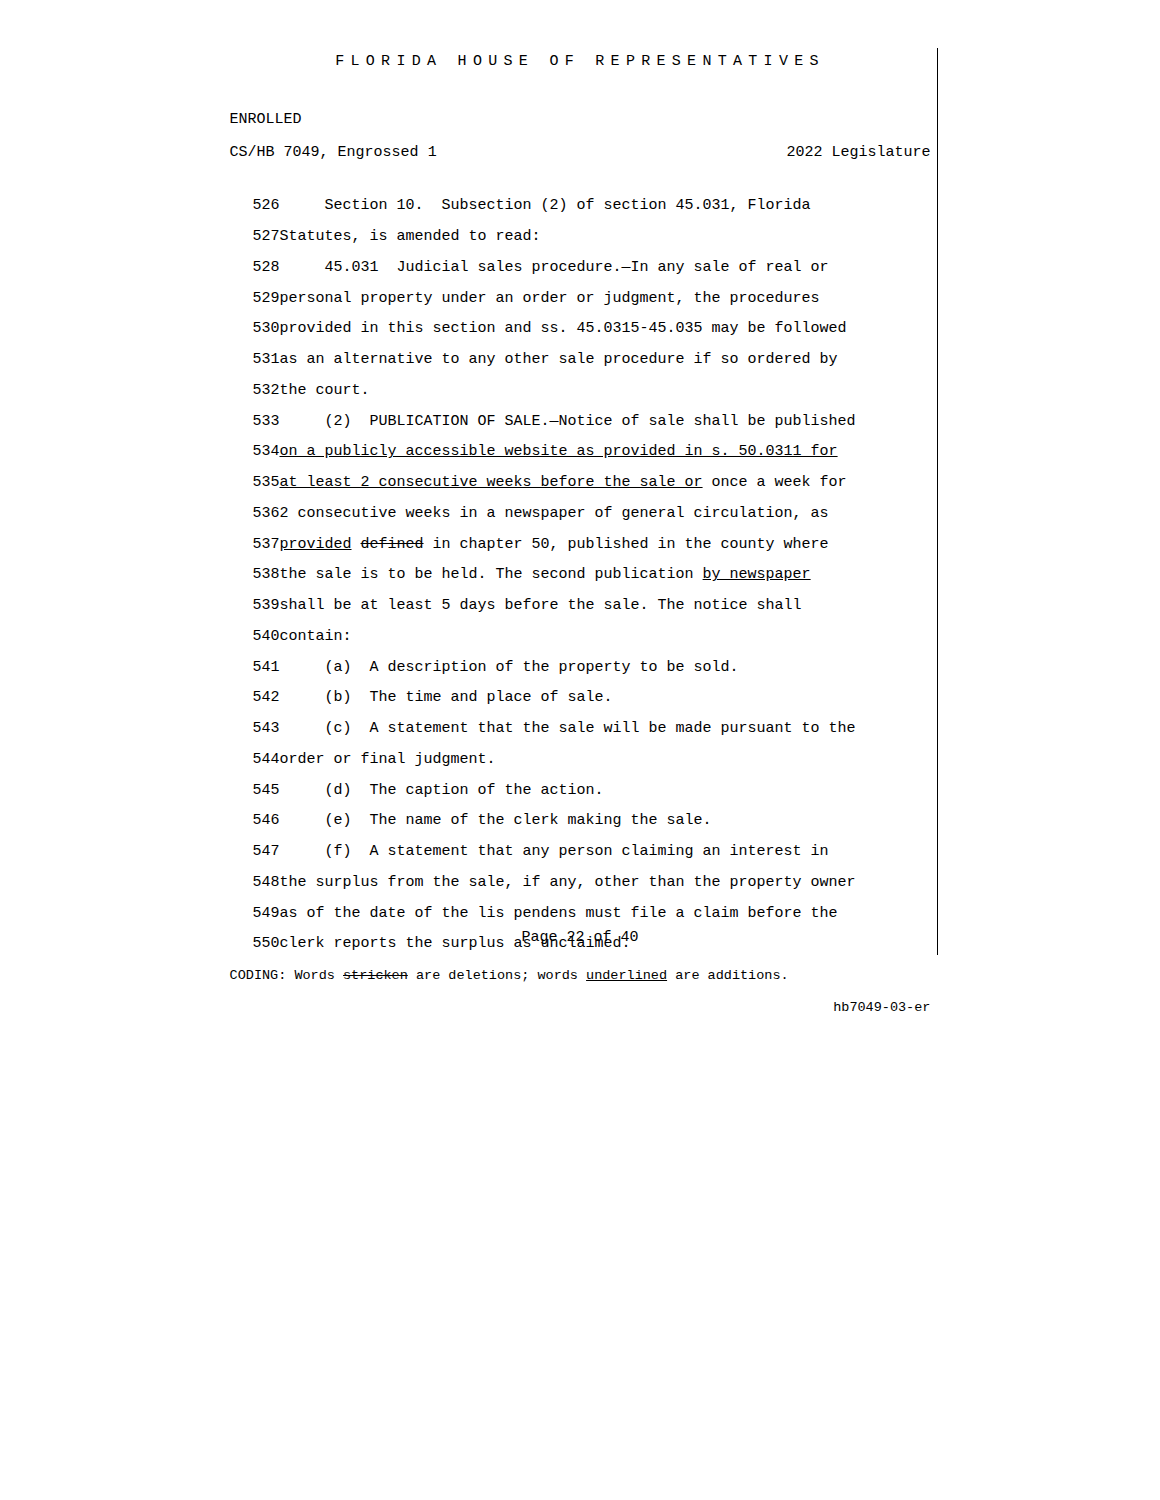FLORIDA HOUSE OF REPRESENTATIVES
ENROLLED
CS/HB 7049, Engrossed 1 2022 Legislature
| 526 | Section 10. Subsection (2) of section 45.031, Florida |
| 527 | Statutes, is amended to read: |
| 528 | 45.031 Judicial sales procedure.—In any sale of real or |
| 529 | personal property under an order or judgment, the procedures |
| 530 | provided in this section and ss. 45.0315-45.035 may be followed |
| 531 | as an alternative to any other sale procedure if so ordered by |
| 532 | the court. |
| 533 | (2) PUBLICATION OF SALE.—Notice of sale shall be published |
| 534 | on a publicly accessible website as provided in s. 50.0311 for |
| 535 | at least 2 consecutive weeks before the sale or once a week for |
| 536 | 2 consecutive weeks in a newspaper of general circulation, as |
| 537 | provided defined in chapter 50, published in the county where |
| 538 | the sale is to be held. The second publication by newspaper |
| 539 | shall be at least 5 days before the sale. The notice shall |
| 540 | contain: |
| 541 | (a) A description of the property to be sold. |
| 542 | (b) The time and place of sale. |
| 543 | (c) A statement that the sale will be made pursuant to the |
| 544 | order or final judgment. |
| 545 | (d) The caption of the action. |
| 546 | (e) The name of the clerk making the sale. |
| 547 | (f) A statement that any person claiming an interest in |
| 548 | the surplus from the sale, if any, other than the property owner |
| 549 | as of the date of the lis pendens must file a claim before the |
| 550 | clerk reports the surplus as unclaimed. |
Page 22 of 40
CODING: Words stricken are deletions; words underlined are additions.
hb7049-03-er